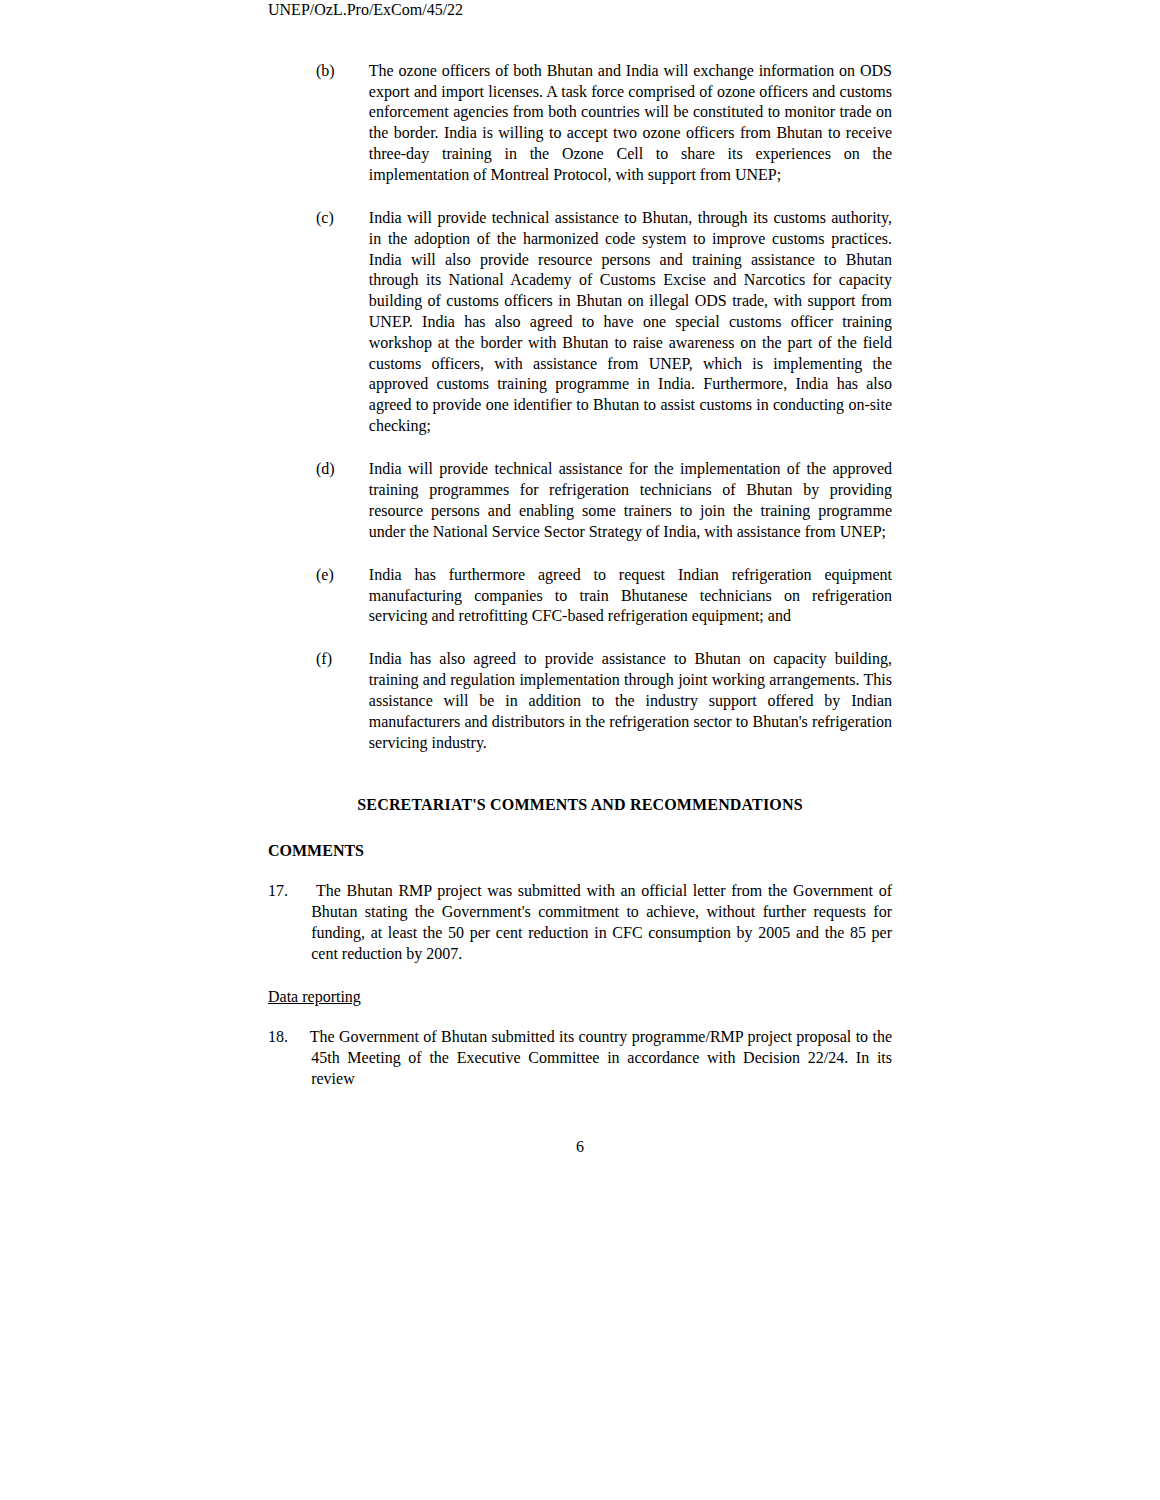UNEP/OzL.Pro/ExCom/45/22
(b)
The ozone officers of both Bhutan and India will exchange information on ODS export and import licenses. A task force comprised of ozone officers and customs enforcement agencies from both countries will be constituted to monitor trade on the border. India is willing to accept two ozone officers from Bhutan to receive three-day training in the Ozone Cell to share its experiences on the implementation of Montreal Protocol, with support from UNEP;
(c)
India will provide technical assistance to Bhutan, through its customs authority, in the adoption of the harmonized code system to improve customs practices. India will also provide resource persons and training assistance to Bhutan through its National Academy of Customs Excise and Narcotics for capacity building of customs officers in Bhutan on illegal ODS trade, with support from UNEP. India has also agreed to have one special customs officer training workshop at the border with Bhutan to raise awareness on the part of the field customs officers, with assistance from UNEP, which is implementing the approved customs training programme in India. Furthermore, India has also agreed to provide one identifier to Bhutan to assist customs in conducting on-site checking;
(d)
India will provide technical assistance for the implementation of the approved training programmes for refrigeration technicians of Bhutan by providing resource persons and enabling some trainers to join the training programme under the National Service Sector Strategy of India, with assistance from UNEP;
(e)
India has furthermore agreed to request Indian refrigeration equipment manufacturing companies to train Bhutanese technicians on refrigeration servicing and retrofitting CFC-based refrigeration equipment; and
(f)
India has also agreed to provide assistance to Bhutan on capacity building, training and regulation implementation through joint working arrangements. This assistance will be in addition to the industry support offered by Indian manufacturers and distributors in the refrigeration sector to Bhutan's refrigeration servicing industry.
SECRETARIAT'S COMMENTS AND RECOMMENDATIONS
COMMENTS
17. The Bhutan RMP project was submitted with an official letter from the Government of Bhutan stating the Government's commitment to achieve, without further requests for funding, at least the 50 per cent reduction in CFC consumption by 2005 and the 85 per cent reduction by 2007.
Data reporting
18. The Government of Bhutan submitted its country programme/RMP project proposal to the 45th Meeting of the Executive Committee in accordance with Decision 22/24. In its review
6